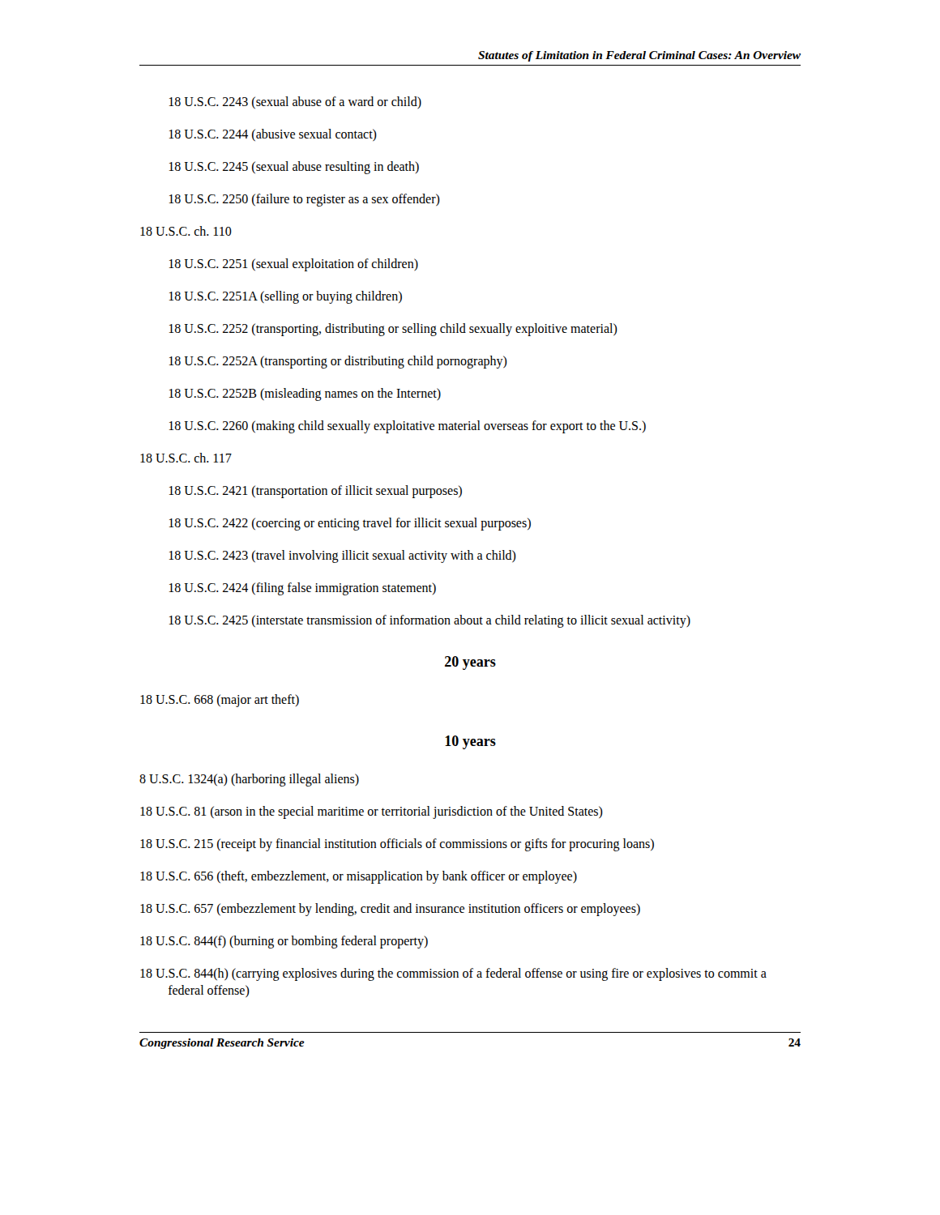Statutes of Limitation in Federal Criminal Cases: An Overview
18 U.S.C. 2243 (sexual abuse of a ward or child)
18 U.S.C. 2244 (abusive sexual contact)
18 U.S.C. 2245 (sexual abuse resulting in death)
18 U.S.C. 2250 (failure to register as a sex offender)
18 U.S.C. ch. 110
18 U.S.C. 2251 (sexual exploitation of children)
18 U.S.C. 2251A (selling or buying children)
18 U.S.C. 2252 (transporting, distributing or selling child sexually exploitive material)
18 U.S.C. 2252A (transporting or distributing child pornography)
18 U.S.C. 2252B (misleading names on the Internet)
18 U.S.C. 2260 (making child sexually exploitative material overseas for export to the U.S.)
18 U.S.C. ch. 117
18 U.S.C. 2421 (transportation of illicit sexual purposes)
18 U.S.C. 2422 (coercing or enticing travel for illicit sexual purposes)
18 U.S.C. 2423 (travel involving illicit sexual activity with a child)
18 U.S.C. 2424 (filing false immigration statement)
18 U.S.C. 2425 (interstate transmission of information about a child relating to illicit sexual activity)
20 years
18 U.S.C. 668 (major art theft)
10 years
8 U.S.C. 1324(a) (harboring illegal aliens)
18 U.S.C. 81 (arson in the special maritime or territorial jurisdiction of the United States)
18 U.S.C. 215 (receipt by financial institution officials of commissions or gifts for procuring loans)
18 U.S.C. 656 (theft, embezzlement, or misapplication by bank officer or employee)
18 U.S.C. 657 (embezzlement by lending, credit and insurance institution officers or employees)
18 U.S.C. 844(f) (burning or bombing federal property)
18 U.S.C. 844(h) (carrying explosives during the commission of a federal offense or using fire or explosives to commit a federal offense)
Congressional Research Service 24